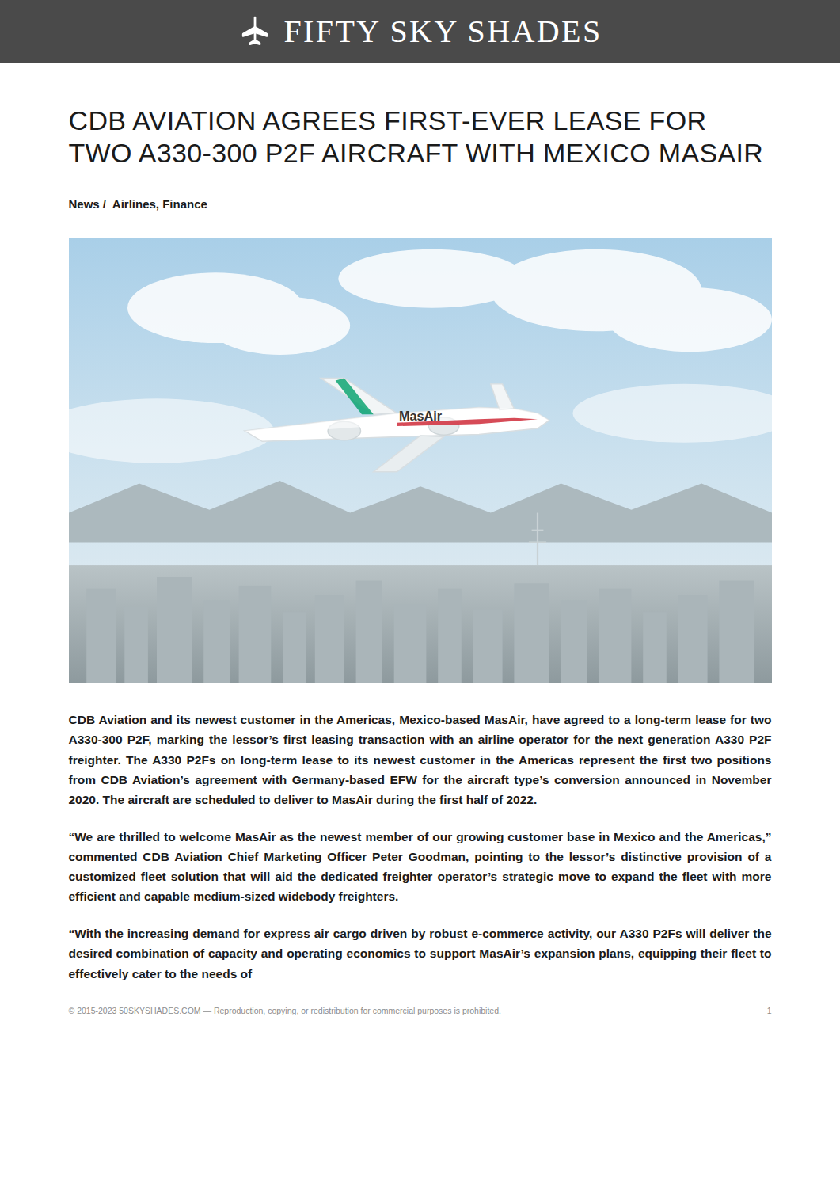Fifty Sky Shades emblem FIFTY SKY SHADES
CDB Aviation agrees first-ever lease for two A330-300 P2F aircraft with Mexico MasAir
News / Airlines, Finance
CDB Aviation and its newest customer in the Americas, Mexico-based MasAir, have agreed to a long-term lease for two A330-300 P2F, marking the lessor’s first leasing transaction with an airline operator for the next generation A330 P2F freighter. The A330 P2Fs on long-term lease to its newest customer in the Americas represent the first two positions from CDB Aviation’s agreement with Germany-based EFW for the aircraft type’s conversion announced in November 2020. The aircraft are scheduled to deliver to MasAir during the first half of 2022.
“We are thrilled to welcome MasAir as the newest member of our growing customer base in Mexico and the Americas,” commented CDB Aviation Chief Marketing Officer Peter Goodman, pointing to the lessor’s distinctive provision of a customized fleet solution that will aid the dedicated freighter operator’s strategic move to expand the fleet with more efficient and capable medium-sized widebody freighters.
“With the increasing demand for express air cargo driven by robust e-commerce activity, our A330 P2Fs will deliver the desired combination of capacity and operating economics to support MasAir’s expansion plans, equipping their fleet to effectively cater to the needs of
© 2015-2023 50SKYSHADES.COM — Reproduction, copying, or redistribution for commercial purposes is prohibited. 1